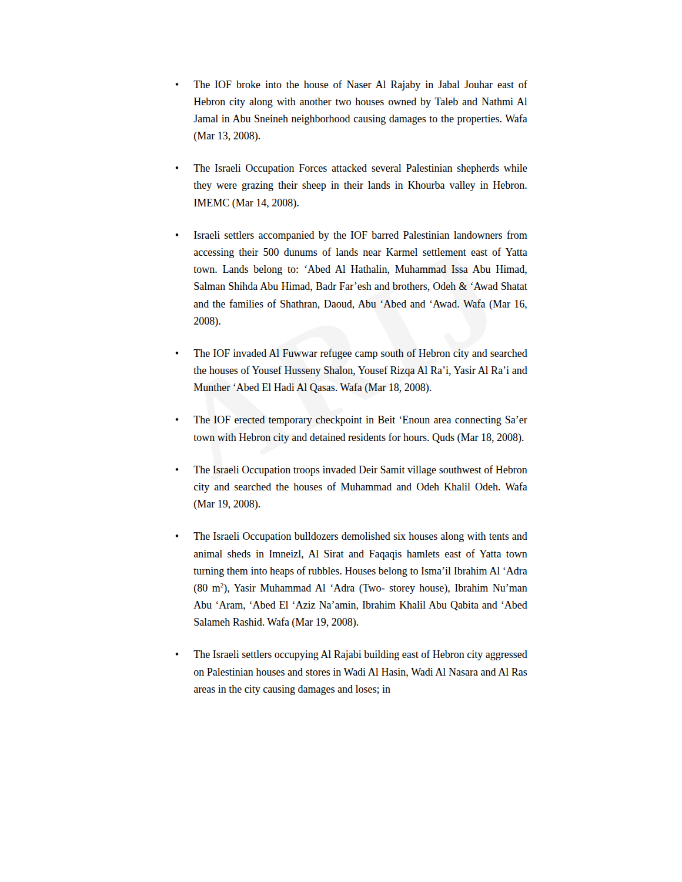ARIJ
The IOF broke into the house of Naser Al Rajaby in Jabal Jouhar east of Hebron city along with another two houses owned by Taleb and Nathmi Al Jamal in Abu Sneineh neighborhood causing damages to the properties. Wafa (Mar 13, 2008).
The Israeli Occupation Forces attacked several Palestinian shepherds while they were grazing their sheep in their lands in Khourba valley in Hebron. IMEMC (Mar 14, 2008).
Israeli settlers accompanied by the IOF barred Palestinian landowners from accessing their 500 dunums of lands near Karmel settlement east of Yatta town. Lands belong to: ‘Abed Al Hathalin, Muhammad Issa Abu Himad, Salman Shihda Abu Himad, Badr Far’esh and brothers, Odeh & ‘Awad Shatat and the families of Shathran, Daoud, Abu ‘Abed and ‘Awad. Wafa (Mar 16, 2008).
The IOF invaded Al Fuwwar refugee camp south of Hebron city and searched the houses of Yousef Husseny Shalon, Yousef Rizqa Al Ra’i, Yasir Al Ra’i and Munther ‘Abed El Hadi Al Qasas. Wafa (Mar 18, 2008).
The IOF erected temporary checkpoint in Beit ‘Enoun area connecting Sa’er town with Hebron city and detained residents for hours. Quds (Mar 18, 2008).
The Israeli Occupation troops invaded Deir Samit village southwest of Hebron city and searched the houses of Muhammad and Odeh Khalil Odeh. Wafa (Mar 19, 2008).
The Israeli Occupation bulldozers demolished six houses along with tents and animal sheds in Imneizl, Al Sirat and Faqaqis hamlets east of Yatta town turning them into heaps of rubbles. Houses belong to Isma’il Ibrahim Al ‘Adra (80 m2), Yasir Muhammad Al ‘Adra (Two- storey house), Ibrahim Nu’man Abu ‘Aram, ‘Abed El ‘Aziz Na’amin, Ibrahim Khalil Abu Qabita and ‘Abed Salameh Rashid. Wafa (Mar 19, 2008).
The Israeli settlers occupying Al Rajabi building east of Hebron city aggressed on Palestinian houses and stores in Wadi Al Hasin, Wadi Al Nasara and Al Ras areas in the city causing damages and loses; in